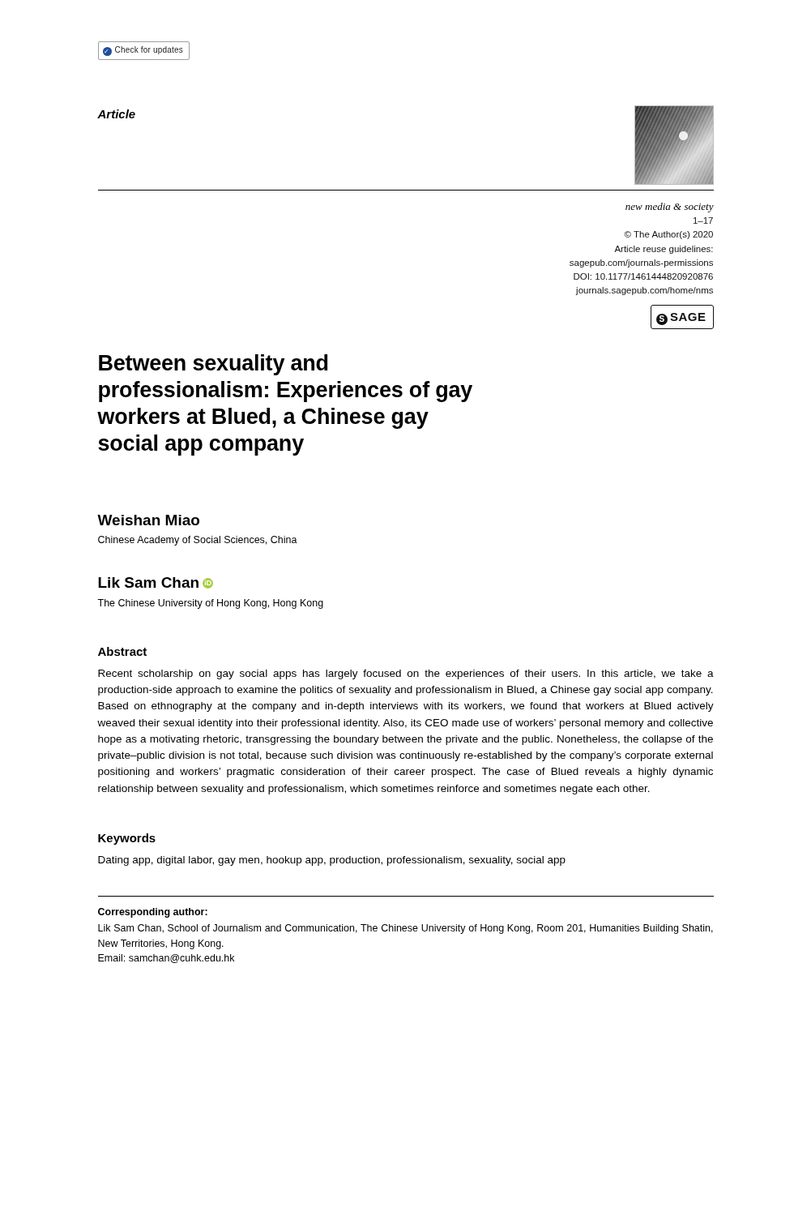✓Check for updates
Article
new media & society
1–17
© The Author(s) 2020
Article reuse guidelines:
sagepub.com/journals-permissions
DOI: 10.1177/1461444820920876
journals.sagepub.com/home/nms
SSAGE
Between sexuality and professionalism: Experiences of gay workers at Blued, a Chinese gay social app company
Weishan Miao
Chinese Academy of Social Sciences, China
Lik Sam ChaniD
The Chinese University of Hong Kong, Hong Kong
Abstract
Recent scholarship on gay social apps has largely focused on the experiences of their users. In this article, we take a production-side approach to examine the politics of sexuality and professionalism in Blued, a Chinese gay social app company. Based on ethnography at the company and in-depth interviews with its workers, we found that workers at Blued actively weaved their sexual identity into their professional identity. Also, its CEO made use of workers’ personal memory and collective hope as a motivating rhetoric, transgressing the boundary between the private and the public. Nonetheless, the collapse of the private–public division is not total, because such division was continuously re-established by the company’s corporate external positioning and workers’ pragmatic consideration of their career prospect. The case of Blued reveals a highly dynamic relationship between sexuality and professionalism, which sometimes reinforce and sometimes negate each other.
Keywords
Dating app, digital labor, gay men, hookup app, production, professionalism, sexuality, social app
Corresponding author:
Lik Sam Chan, School of Journalism and Communication, The Chinese University of Hong Kong, Room 201, Humanities Building Shatin, New Territories, Hong Kong.
Email: samchan@cuhk.edu.hk